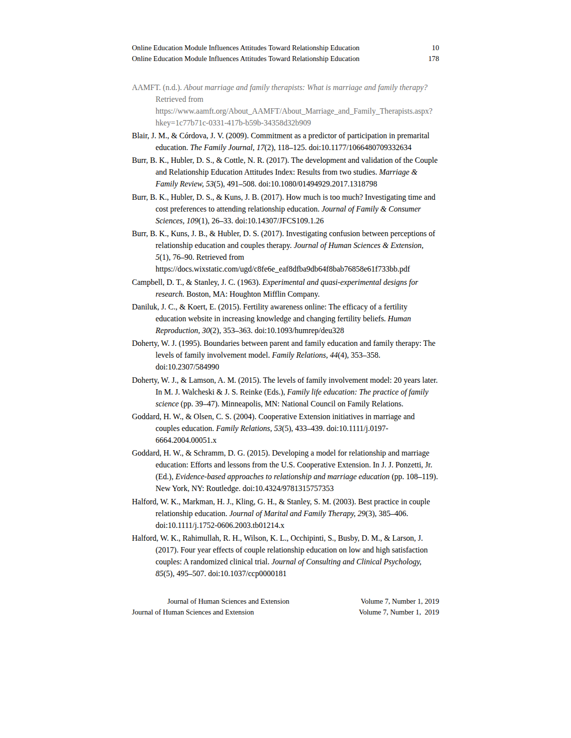Online Education Module Influences Attitudes Toward Relationship Education 10
Online Education Module Influences Attitudes Toward Relationship Education 178
AAMFT. (n.d.). About marriage and family therapists: What is marriage and family therapy? Retrieved from https://www.aamft.org/About_AAMFT/About_Marriage_and_Family_Therapists.aspx?hkey=1c77b71c-0331-417b-b59b-34358d32b909
Blair, J. M., & Córdova, J. V. (2009). Commitment as a predictor of participation in premarital education. The Family Journal, 17(2), 118–125. doi:10.1177/1066480709332634
Burr, B. K., Hubler, D. S., & Cottle, N. R. (2017). The development and validation of the Couple and Relationship Education Attitudes Index: Results from two studies. Marriage & Family Review, 53(5), 491–508. doi:10.1080/01494929.2017.1318798
Burr, B. K., Hubler, D. S., & Kuns, J. B. (2017). How much is too much? Investigating time and cost preferences to attending relationship education. Journal of Family & Consumer Sciences, 109(1), 26–33. doi:10.14307/JFCS109.1.26
Burr, B. K., Kuns, J. B., & Hubler, D. S. (2017). Investigating confusion between perceptions of relationship education and couples therapy. Journal of Human Sciences & Extension, 5(1), 76–90. Retrieved from https://docs.wixstatic.com/ugd/c8fe6e_eaf8dfba9db64f8bab76858e61f733bb.pdf
Campbell, D. T., & Stanley, J. C. (1963). Experimental and quasi-experimental designs for research. Boston, MA: Houghton Mifflin Company.
Daniluk, J. C., & Koert, E. (2015). Fertility awareness online: The efficacy of a fertility education website in increasing knowledge and changing fertility beliefs. Human Reproduction, 30(2), 353–363. doi:10.1093/humrep/deu328
Doherty, W. J. (1995). Boundaries between parent and family education and family therapy: The levels of family involvement model. Family Relations, 44(4), 353–358. doi:10.2307/584990
Doherty, W. J., & Lamson, A. M. (2015). The levels of family involvement model: 20 years later. In M. J. Walcheski & J. S. Reinke (Eds.), Family life education: The practice of family science (pp. 39–47). Minneapolis, MN: National Council on Family Relations.
Goddard, H. W., & Olsen, C. S. (2004). Cooperative Extension initiatives in marriage and couples education. Family Relations, 53(5), 433–439. doi:10.1111/j.0197-6664.2004.00051.x
Goddard, H. W., & Schramm, D. G. (2015). Developing a model for relationship and marriage education: Efforts and lessons from the U.S. Cooperative Extension. In J. J. Ponzetti, Jr. (Ed.), Evidence-based approaches to relationship and marriage education (pp. 108–119). New York, NY: Routledge. doi:10.4324/9781315757353
Halford, W. K., Markman, H. J., Kling, G. H., & Stanley, S. M. (2003). Best practice in couple relationship education. Journal of Marital and Family Therapy, 29(3), 385–406. doi:10.1111/j.1752-0606.2003.tb01214.x
Halford, W. K., Rahimullah, R. H., Wilson, K. L., Occhipinti, S., Busby, D. M., & Larson, J. (2017). Four year effects of couple relationship education on low and high satisfaction couples: A randomized clinical trial. Journal of Consulting and Clinical Psychology, 85(5), 495–507. doi:10.1037/ccp0000181
Journal of Human Sciences and Extension Volume 7, Number 1, 2019
Journal of Human Sciences and Extension Volume 7, Number 1, 2019